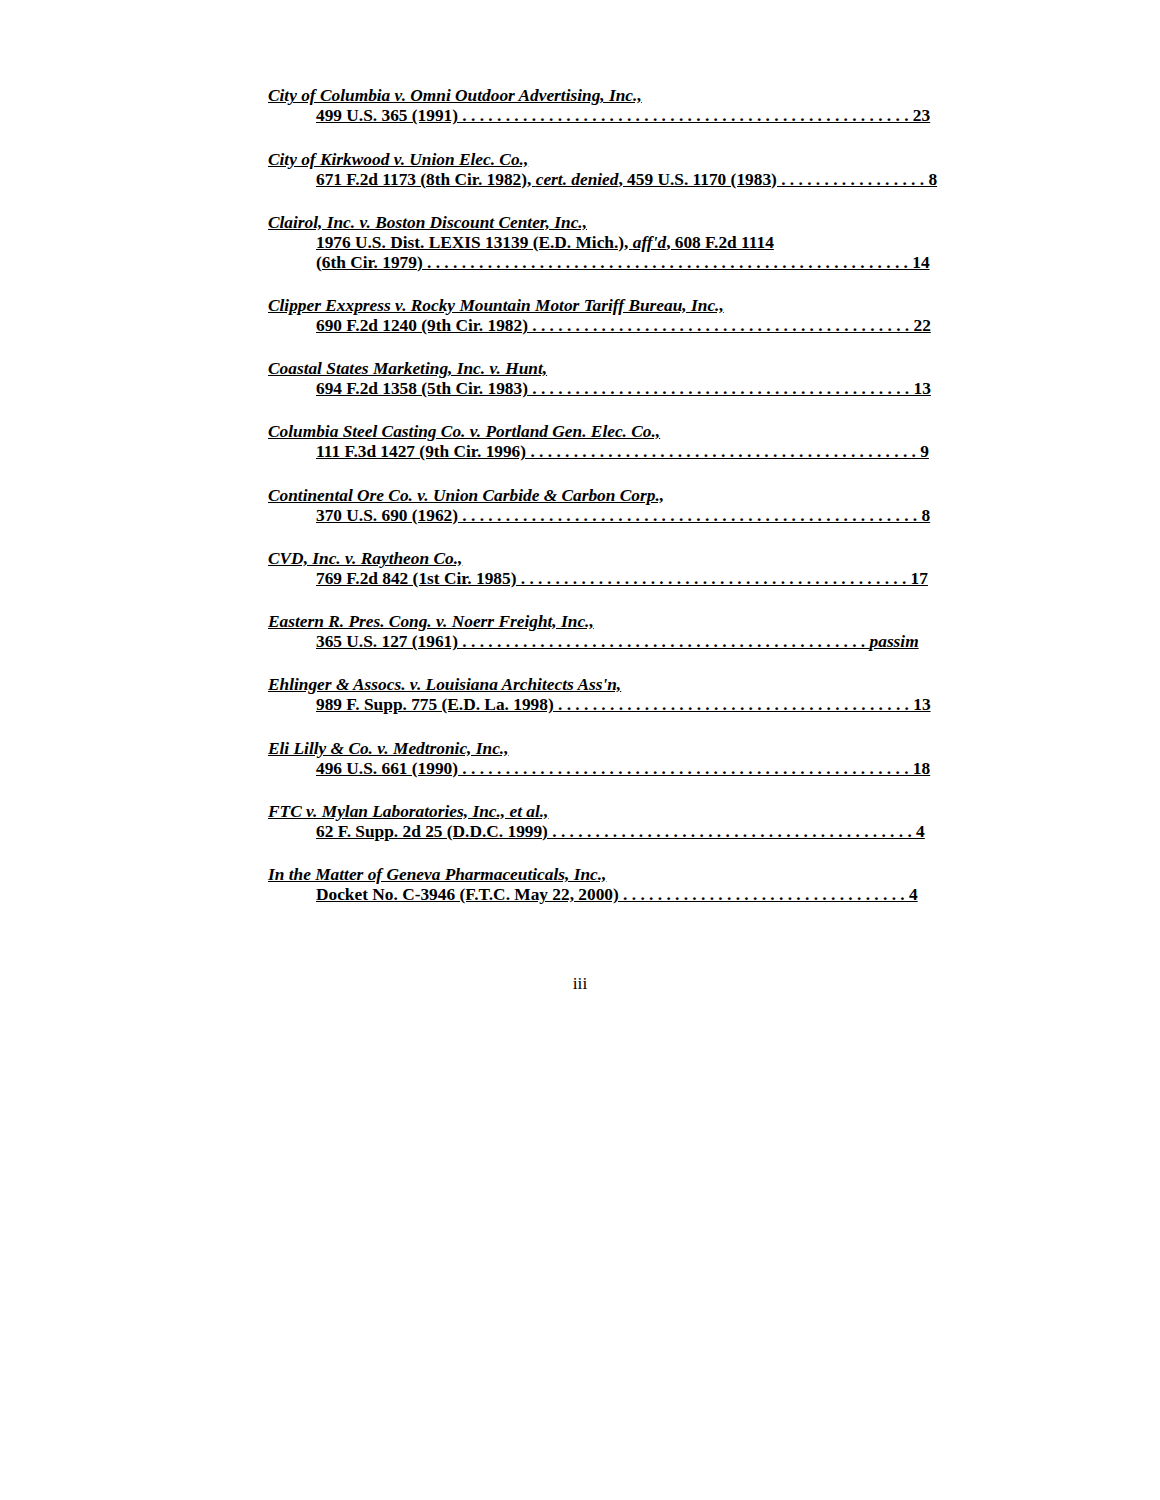City of Columbia v. Omni Outdoor Advertising, Inc.,
499 U.S. 365 (1991) . . . . . . . . . . . . . . . . . . . . . . . . . . . . . . . . . . . . . . . . . . . . . . . . . . . . 23
City of Kirkwood v. Union Elec. Co.,
671 F.2d 1173 (8th Cir. 1982), cert. denied, 459 U.S. 1170 (1983) . . . . . . . . . . . . . . . . . 8
Clairol, Inc. v. Boston Discount Center, Inc.,
1976 U.S. Dist. LEXIS 13139 (E.D. Mich.), aff'd, 608 F.2d 1114
(6th Cir. 1979) . . . . . . . . . . . . . . . . . . . . . . . . . . . . . . . . . . . . . . . . . . . . . . . . . . . . . . . . 14
Clipper Exxpress v. Rocky Mountain Motor Tariff Bureau, Inc.,
690 F.2d 1240 (9th Cir. 1982) . . . . . . . . . . . . . . . . . . . . . . . . . . . . . . . . . . . . . . . . . . . . 22
Coastal States Marketing, Inc. v. Hunt,
694 F.2d 1358 (5th Cir. 1983) . . . . . . . . . . . . . . . . . . . . . . . . . . . . . . . . . . . . . . . . . . . . 13
Columbia Steel Casting Co. v. Portland Gen. Elec. Co.,
111 F.3d 1427 (9th Cir. 1996) . . . . . . . . . . . . . . . . . . . . . . . . . . . . . . . . . . . . . . . . . . . . . 9
Continental Ore Co. v. Union Carbide & Carbon Corp.,
370 U.S. 690 (1962) . . . . . . . . . . . . . . . . . . . . . . . . . . . . . . . . . . . . . . . . . . . . . . . . . . . . . 8
CVD, Inc. v. Raytheon Co.,
769 F.2d 842 (1st Cir. 1985) . . . . . . . . . . . . . . . . . . . . . . . . . . . . . . . . . . . . . . . . . . . . . 17
Eastern R. Pres. Cong. v. Noerr Freight, Inc.,
365 U.S. 127 (1961) . . . . . . . . . . . . . . . . . . . . . . . . . . . . . . . . . . . . . . . . . . . . . . . passim
Ehlinger & Assocs. v. Louisiana Architects Ass'n,
989 F. Supp. 775 (E.D. La. 1998) . . . . . . . . . . . . . . . . . . . . . . . . . . . . . . . . . . . . . . . . . 13
Eli Lilly & Co. v. Medtronic, Inc.,
496 U.S. 661 (1990) . . . . . . . . . . . . . . . . . . . . . . . . . . . . . . . . . . . . . . . . . . . . . . . . . . . . 18
FTC v. Mylan Laboratories, Inc., et al.,
62 F. Supp. 2d 25 (D.D.C. 1999) . . . . . . . . . . . . . . . . . . . . . . . . . . . . . . . . . . . . . . . . . . 4
In the Matter of Geneva Pharmaceuticals, Inc.,
Docket No. C-3946 (F.T.C. May 22, 2000) . . . . . . . . . . . . . . . . . . . . . . . . . . . . . . . . . 4
iii